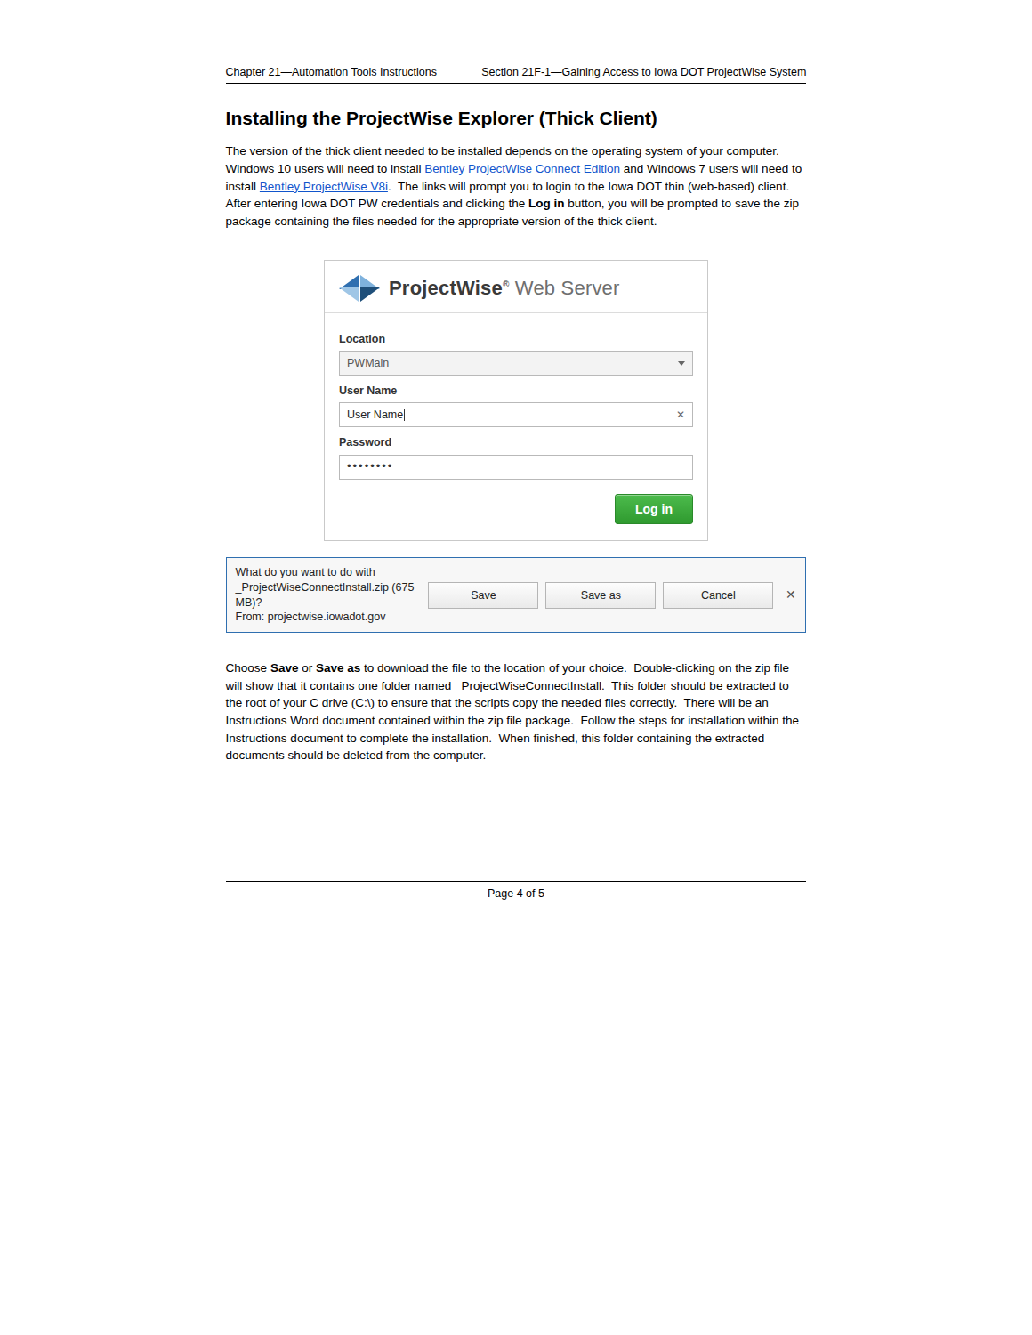Chapter 21—Automation Tools Instructions
Section 21F-1—Gaining Access to Iowa DOT ProjectWise System
Installing the ProjectWise Explorer (Thick Client)
The version of the thick client needed to be installed depends on the operating system of your computer. Windows 10 users will need to install Bentley ProjectWise Connect Edition and Windows 7 users will need to install Bentley ProjectWise V8i. The links will prompt you to login to the Iowa DOT thin (web-based) client. After entering Iowa DOT PW credentials and clicking the Log in button, you will be prompted to save the zip package containing the files needed for the appropriate version of the thick client.
ProjectWise® Web Server
Location
PWMain
User Name
User Name ✕
Password
••••••••
Log in
What do you want to do with _ProjectWiseConnectInstall.zip (675 MB)?
From: projectwise.iowadot.gov
Save
Save as
Cancel
✕
Choose Save or Save as to download the file to the location of your choice. Double-clicking on the zip file will show that it contains one folder named _ProjectWiseConnectInstall. This folder should be extracted to the root of your C drive (C:\) to ensure that the scripts copy the needed files correctly. There will be an Instructions Word document contained within the zip file package. Follow the steps for installation within the Instructions document to complete the installation. When finished, this folder containing the extracted documents should be deleted from the computer.
Page 4 of 5